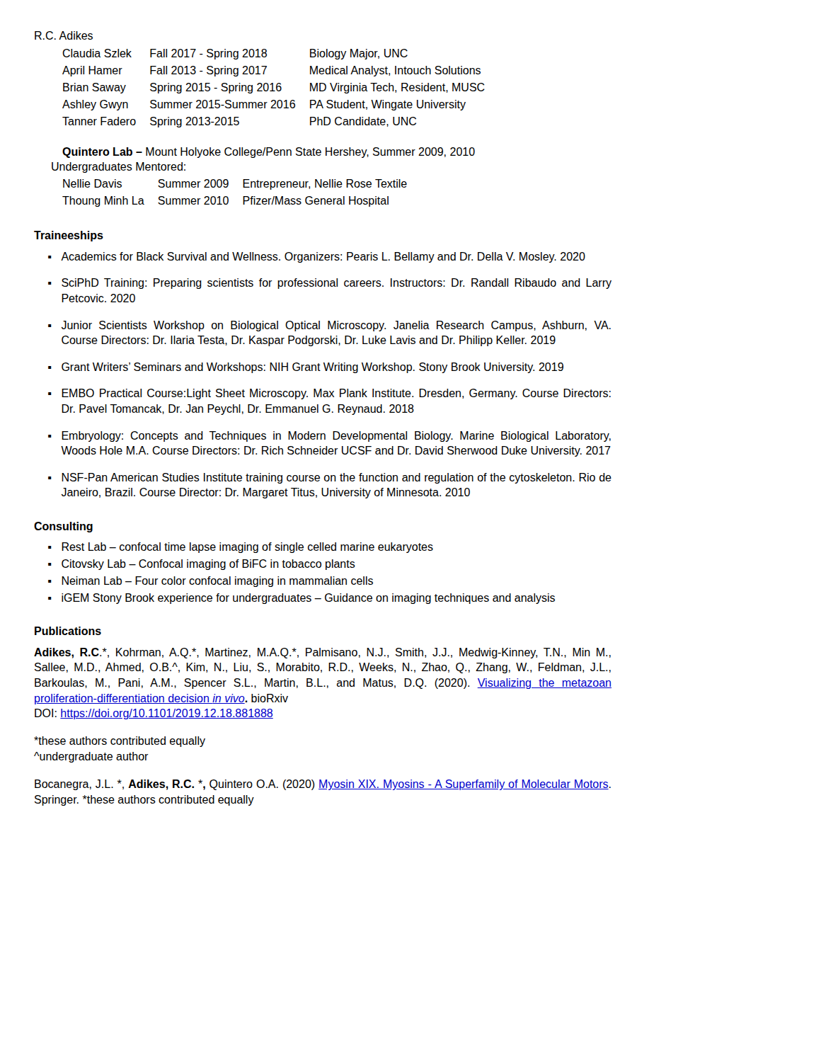R.C. Adikes
| Claudia Szlek | Fall 2017 - Spring 2018 | Biology Major, UNC |
| April Hamer | Fall 2013 - Spring 2017 | Medical Analyst, Intouch Solutions |
| Brian Saway | Spring 2015 - Spring 2016 | MD Virginia Tech, Resident, MUSC |
| Ashley Gwyn | Summer 2015-Summer 2016 | PA Student, Wingate University |
| Tanner Fadero | Spring 2013-2015 | PhD Candidate, UNC |
Quintero Lab – Mount Holyoke College/Penn State Hershey, Summer 2009, 2010
Undergraduates Mentored:
| Nellie Davis | Summer 2009 | Entrepreneur, Nellie Rose Textile |
| Thoung Minh La | Summer 2010 | Pfizer/Mass General Hospital |
Traineeships
Academics for Black Survival and Wellness. Organizers: Pearis L. Bellamy and Dr. Della V. Mosley. 2020
SciPhD Training: Preparing scientists for professional careers. Instructors: Dr. Randall Ribaudo and Larry Petcovic. 2020
Junior Scientists Workshop on Biological Optical Microscopy. Janelia Research Campus, Ashburn, VA. Course Directors: Dr. Ilaria Testa, Dr. Kaspar Podgorski, Dr. Luke Lavis and Dr. Philipp Keller. 2019
Grant Writers’ Seminars and Workshops: NIH Grant Writing Workshop. Stony Brook University. 2019
EMBO Practical Course:Light Sheet Microscopy. Max Plank Institute. Dresden, Germany. Course Directors: Dr. Pavel Tomancak, Dr. Jan Peychl, Dr. Emmanuel G. Reynaud. 2018
Embryology: Concepts and Techniques in Modern Developmental Biology. Marine Biological Laboratory, Woods Hole M.A. Course Directors: Dr. Rich Schneider UCSF and Dr. David Sherwood Duke University. 2017
NSF-Pan American Studies Institute training course on the function and regulation of the cytoskeleton. Rio de Janeiro, Brazil. Course Director: Dr. Margaret Titus, University of Minnesota. 2010
Consulting
Rest Lab – confocal time lapse imaging of single celled marine eukaryotes
Citovsky Lab – Confocal imaging of BiFC in tobacco plants
Neiman Lab – Four color confocal imaging in mammalian cells
iGEM Stony Brook experience for undergraduates – Guidance on imaging techniques and analysis
Publications
Adikes, R.C.*, Kohrman, A.Q.*, Martinez, M.A.Q.*, Palmisano, N.J., Smith, J.J., Medwig-Kinney, T.N., Min M., Sallee, M.D., Ahmed, O.B.^, Kim, N., Liu, S., Morabito, R.D., Weeks, N., Zhao, Q., Zhang, W., Feldman, J.L., Barkoulas, M., Pani, A.M., Spencer S.L., Martin, B.L., and Matus, D.Q. (2020). Visualizing the metazoan proliferation-differentiation decision in vivo. bioRxiv
DOI: https://doi.org/10.1101/2019.12.18.881888
*these authors contributed equally
^undergraduate author
Bocanegra, J.L. *, Adikes, R.C. *, Quintero O.A. (2020) Myosin XIX. Myosins - A Superfamily of Molecular Motors. Springer. *these authors contributed equally